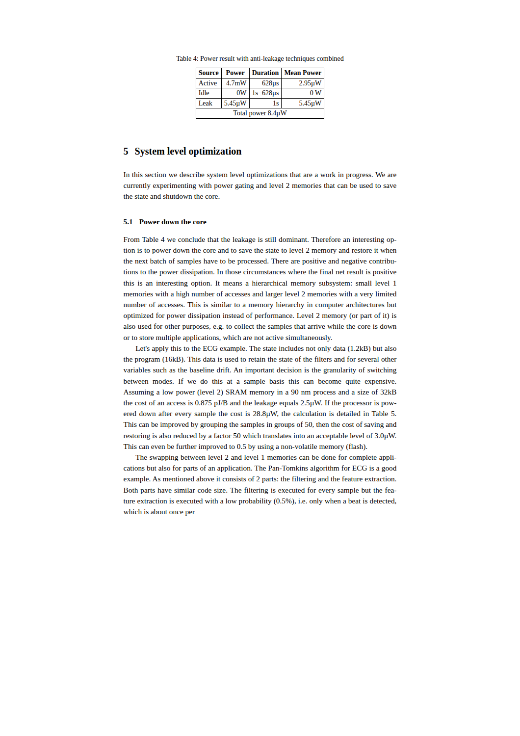Table 4: Power result with anti-leakage techniques combined
| Source | Power | Duration | Mean Power |
| --- | --- | --- | --- |
| Active | 4.7mW | 628µs | 2.95µW |
| Idle | 0W | 1s−628µs | 0 W |
| Leak | 5.45µW | 1s | 5.45µW |
| Total power 8.4µW |
5 System level optimization
In this section we describe system level optimizations that are a work in progress. We are currently experimenting with power gating and level 2 memories that can be used to save the state and shutdown the core.
5.1 Power down the core
From Table 4 we conclude that the leakage is still dominant. Therefore an interesting option is to power down the core and to save the state to level 2 memory and restore it when the next batch of samples have to be processed. There are positive and negative contributions to the power dissipation. In those circumstances where the final net result is positive this is an interesting option. It means a hierarchical memory subsystem: small level 1 memories with a high number of accesses and larger level 2 memories with a very limited number of accesses. This is similar to a memory hierarchy in computer architectures but optimized for power dissipation instead of performance. Level 2 memory (or part of it) is also used for other purposes, e.g. to collect the samples that arrive while the core is down or to store multiple applications, which are not active simultaneously.
Let's apply this to the ECG example. The state includes not only data (1.2kB) but also the program (16kB). This data is used to retain the state of the filters and for several other variables such as the baseline drift. An important decision is the granularity of switching between modes. If we do this at a sample basis this can become quite expensive. Assuming a low power (level 2) SRAM memory in a 90 nm process and a size of 32kB the cost of an access is 0.875 pJ/B and the leakage equals 2.5µW. If the processor is powered down after every sample the cost is 28.8µW, the calculation is detailed in Table 5. This can be improved by grouping the samples in groups of 50, then the cost of saving and restoring is also reduced by a factor 50 which translates into an acceptable level of 3.0µW. This can even be further improved to 0.5 by using a non-volatile memory (flash).
The swapping between level 2 and level 1 memories can be done for complete applications but also for parts of an application. The Pan-Tomkins algorithm for ECG is a good example. As mentioned above it consists of 2 parts: the filtering and the feature extraction. Both parts have similar code size. The filtering is executed for every sample but the feature extraction is executed with a low probability (0.5%), i.e. only when a beat is detected, which is about once per